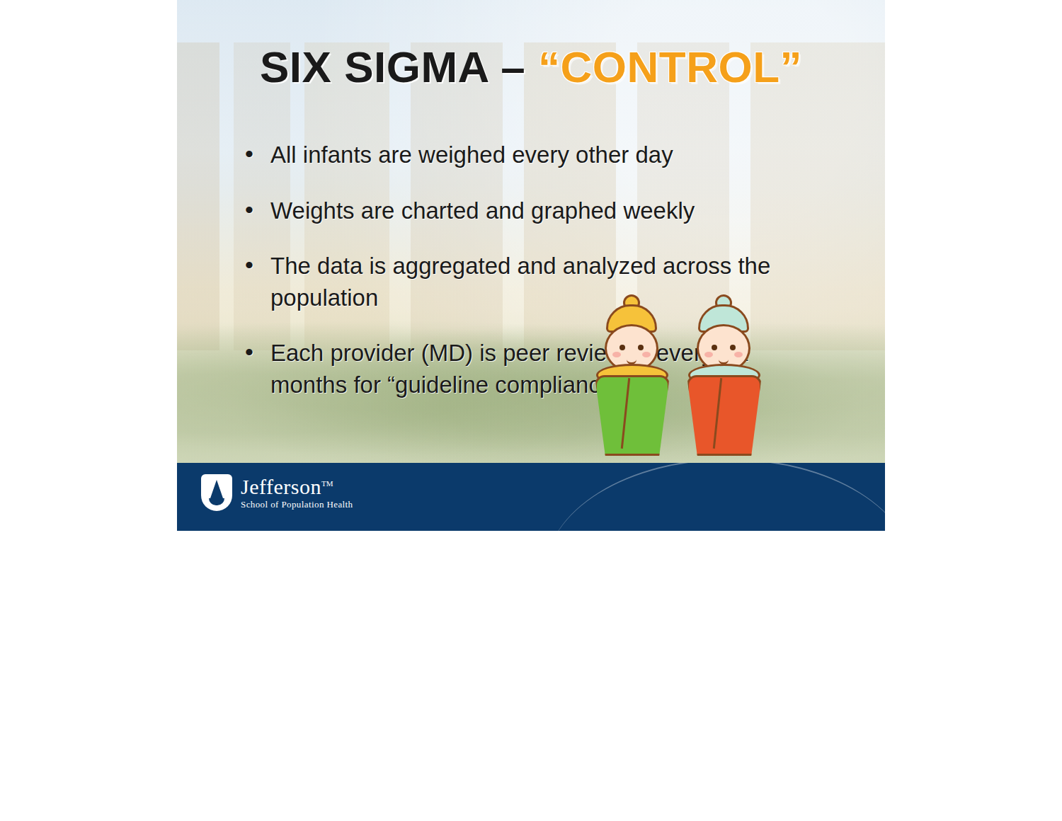SIX SIGMA – “CONTROL”
All infants are weighed every other day
Weights are charted and graphed weekly
The data is aggregated and analyzed across the population
Each provider (MD) is peer reviewed every six months for “guideline compliance”
JeffersonTM
School of Population Health